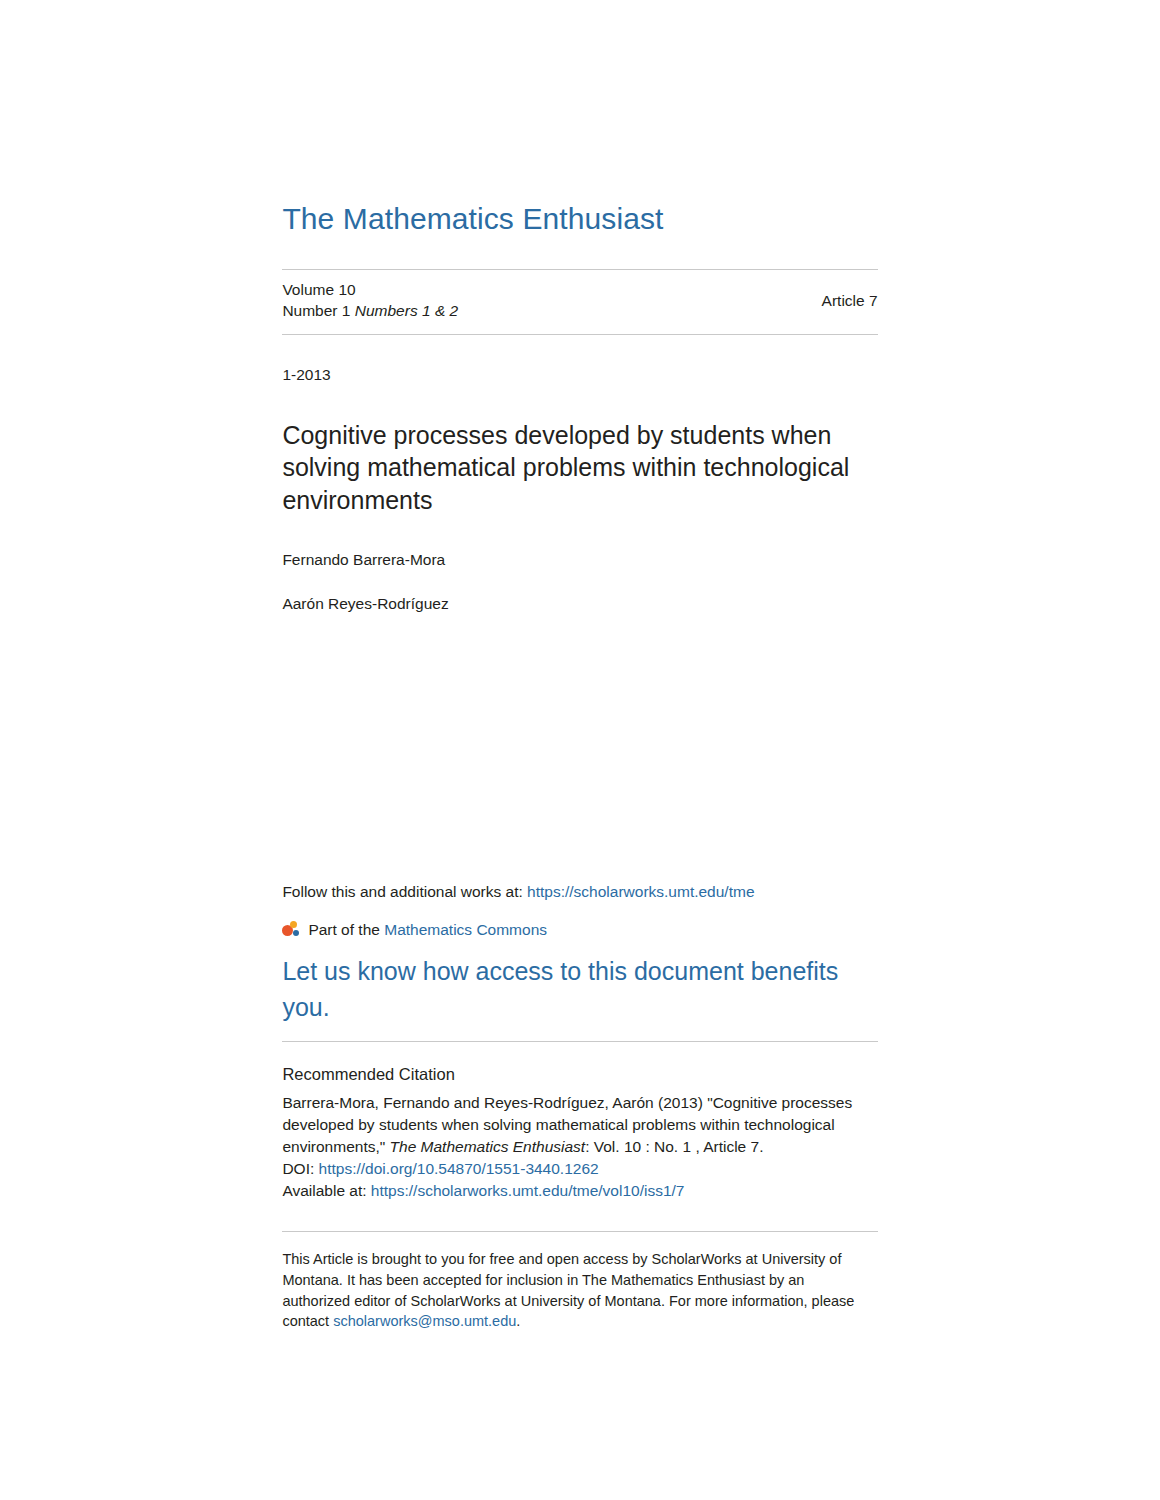The Mathematics Enthusiast
Volume 10 Number 1 Numbers 1 & 2
Article 7
1-2013
Cognitive processes developed by students when solving mathematical problems within technological environments
Fernando Barrera-Mora
Aarón Reyes-Rodríguez
Follow this and additional works at: https://scholarworks.umt.edu/tme
Part of the Mathematics Commons
Let us know how access to this document benefits you.
Recommended Citation
Barrera-Mora, Fernando and Reyes-Rodríguez, Aarón (2013) "Cognitive processes developed by students when solving mathematical problems within technological environments," The Mathematics Enthusiast: Vol. 10 : No. 1 , Article 7.
DOI: https://doi.org/10.54870/1551-3440.1262
Available at: https://scholarworks.umt.edu/tme/vol10/iss1/7
This Article is brought to you for free and open access by ScholarWorks at University of Montana. It has been accepted for inclusion in The Mathematics Enthusiast by an authorized editor of ScholarWorks at University of Montana. For more information, please contact scholarworks@mso.umt.edu.